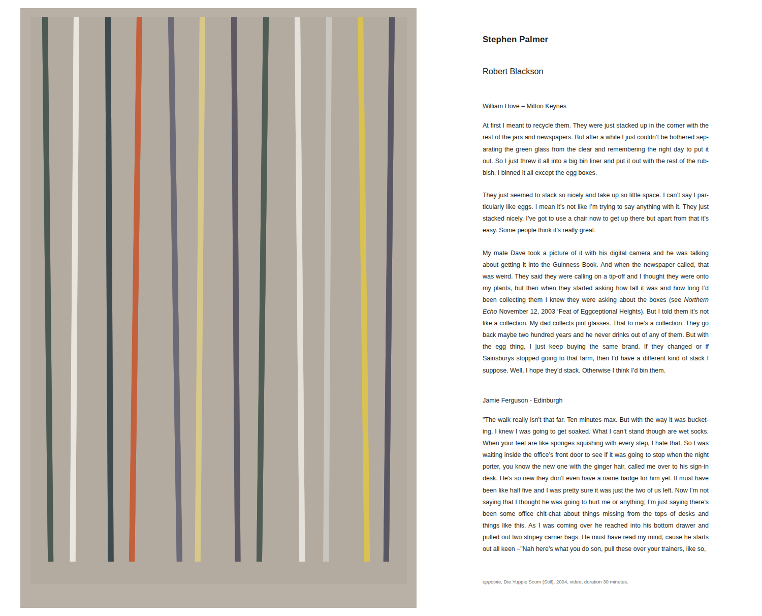Stephen Palmer
Robert Blackson
William Hove – Milton Keynes
At first I meant to recycle them. They were just stacked up in the corner with the rest of the jars and newspapers. But after a while I just couldn’t be bothered separating the green glass from the clear and remembering the right day to put it out. So I just threw it all into a big bin liner and put it out with the rest of the rubbish. I binned it all except the egg boxes.
They just seemed to stack so nicely and take up so little space. I can’t say I particularly like eggs. I mean it’s not like I’m trying to say anything with it. They just stacked nicely. I’ve got to use a chair now to get up there but apart from that it’s easy. Some people think it’s really great.
My mate Dave took a picture of it with his digital camera and he was talking about getting it into the Guinness Book. And when the newspaper called, that was weird. They said they were calling on a tip-off and I thought they were onto my plants, but then when they started asking how tall it was and how long I’d been collecting them I knew they were asking about the boxes (see Northern Echo November 12, 2003 ‘Feat of Eggceptional Heights). But I told them it’s not like a collection. My dad collects pint glasses. That to me’s a collection. They go back maybe two hundred years and he never drinks out of any of them. But with the egg thing, I just keep buying the same brand. If they changed or if Sainsburys stopped going to that farm, then I’d have a different kind of stack I suppose. Well, I hope they’d stack. Otherwise I think I’d bin them.
Jamie Ferguson - Edinburgh
"The walk really isn’t that far. Ten minutes max. But with the way it was bucketing, I knew I was going to get soaked. What I can’t stand though are wet socks. When your feet are like sponges squishing with every step, I hate that. So I was waiting inside the office’s front door to see if it was going to stop when the night porter, you know the new one with the ginger hair, called me over to his sign-in desk. He’s so new they don’t even have a name badge for him yet. It must have been like half five and I was pretty sure it was just the two of us left. Now I’m not saying that I thought he was going to hurt me or anything; I’m just saying there’s been some office chit-chat about things missing from the tops of desks and things like this. As I was coming over he reached into his bottom drawer and pulled out two stripey carrier bags. He must have read my mind, cause he starts out all keen –"Nah here’s what you do son, pull these over your trainers, like so,
opposite, Die Yuppie Scum (Still), 2004, video, duration 30 minutes.